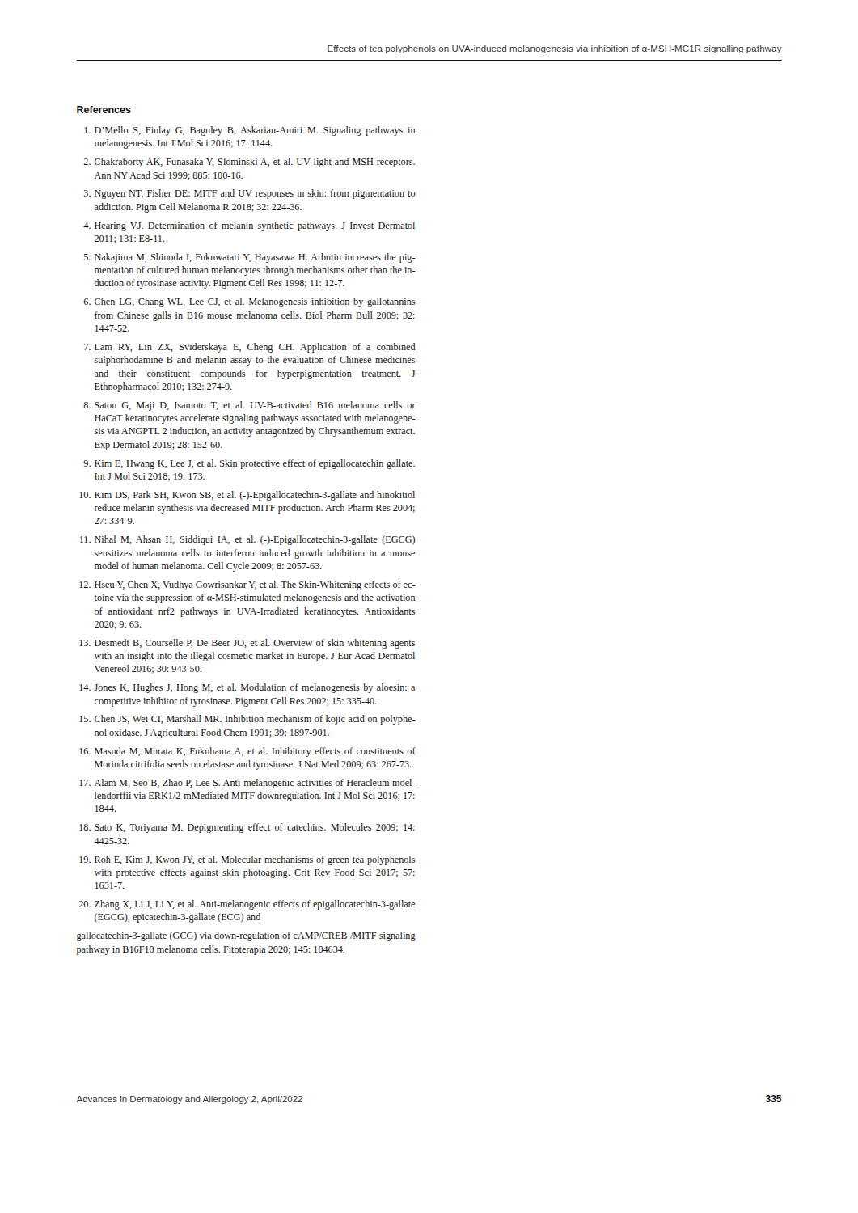Effects of tea polyphenols on UVA-induced melanogenesis via inhibition of α-MSH-MC1R signalling pathway
References
1. D’Mello S, Finlay G, Baguley B, Askarian-Amiri M. Signaling pathways in melanogenesis. Int J Mol Sci 2016; 17: 1144.
2. Chakraborty AK, Funasaka Y, Slominski A, et al. UV light and MSH receptors. Ann NY Acad Sci 1999; 885: 100-16.
3. Nguyen NT, Fisher DE: MITF and UV responses in skin: from pigmentation to addiction. Pigm Cell Melanoma R 2018; 32: 224-36.
4. Hearing VJ. Determination of melanin synthetic pathways. J Invest Dermatol 2011; 131: E8-11.
5. Nakajima M, Shinoda I, Fukuwatari Y, Hayasawa H. Arbutin increases the pigmentation of cultured human melanocytes through mechanisms other than the induction of tyrosinase activity. Pigment Cell Res 1998; 11: 12-7.
6. Chen LG, Chang WL, Lee CJ, et al. Melanogenesis inhibition by gallotannins from Chinese galls in B16 mouse melanoma cells. Biol Pharm Bull 2009; 32: 1447-52.
7. Lam RY, Lin ZX, Sviderskaya E, Cheng CH. Application of a combined sulphorhodamine B and melanin assay to the evaluation of Chinese medicines and their constituent compounds for hyperpigmentation treatment. J Ethnopharmacol 2010; 132: 274-9.
8. Satou G, Maji D, Isamoto T, et al. UV-B-activated B16 melanoma cells or HaCaT keratinocytes accelerate signaling pathways associated with melanogenesis via ANGPTL 2 induction, an activity antagonized by Chrysanthemum extract. Exp Dermatol 2019; 28: 152-60.
9. Kim E, Hwang K, Lee J, et al. Skin protective effect of epigallocatechin gallate. Int J Mol Sci 2018; 19: 173.
10. Kim DS, Park SH, Kwon SB, et al. (-)-Epigallocatechin-3-gallate and hinokitiol reduce melanin synthesis via decreased MITF production. Arch Pharm Res 2004; 27: 334-9.
11. Nihal M, Ahsan H, Siddiqui IA, et al. (-)-Epigallocatechin-3-gallate (EGCG) sensitizes melanoma cells to interferon induced growth inhibition in a mouse model of human melanoma. Cell Cycle 2009; 8: 2057-63.
12. Hseu Y, Chen X, Vudhya Gowrisankar Y, et al. The Skin-Whitening effects of ectoine via the suppression of α-MSH-stimulated melanogenesis and the activation of antioxidant nrf2 pathways in UVA-Irradiated keratinocytes. Antioxidants 2020; 9: 63.
13. Desmedt B, Courselle P, De Beer JO, et al. Overview of skin whitening agents with an insight into the illegal cosmetic market in Europe. J Eur Acad Dermatol Venereol 2016; 30: 943-50.
14. Jones K, Hughes J, Hong M, et al. Modulation of melanogenesis by aloesin: a competitive inhibitor of tyrosinase. Pigment Cell Res 2002; 15: 335-40.
15. Chen JS, Wei CI, Marshall MR. Inhibition mechanism of kojic acid on polyphenol oxidase. J Agricultural Food Chem 1991; 39: 1897-901.
16. Masuda M, Murata K, Fukuhama A, et al. Inhibitory effects of constituents of Morinda citrifolia seeds on elastase and tyrosinase. J Nat Med 2009; 63: 267-73.
17. Alam M, Seo B, Zhao P, Lee S. Anti-melanogenic activities of Heracleum moellendorffii via ERK1/2-mMediated MITF downregulation. Int J Mol Sci 2016; 17: 1844.
18. Sato K, Toriyama M. Depigmenting effect of catechins. Molecules 2009; 14: 4425-32.
19. Roh E, Kim J, Kwon JY, et al. Molecular mechanisms of green tea polyphenols with protective effects against skin photoaging. Crit Rev Food Sci 2017; 57: 1631-7.
20. Zhang X, Li J, Li Y, et al. Anti-melanogenic effects of epigallocatechin-3-gallate (EGCG), epicatechin-3-gallate (ECG) and
gallocatechin-3-gallate (GCG) via down-regulation of cAMP/CREB /MITF signaling pathway in B16F10 melanoma cells. Fitoterapia 2020; 145: 104634.
Advances in Dermatology and Allergology 2, April/2022
335